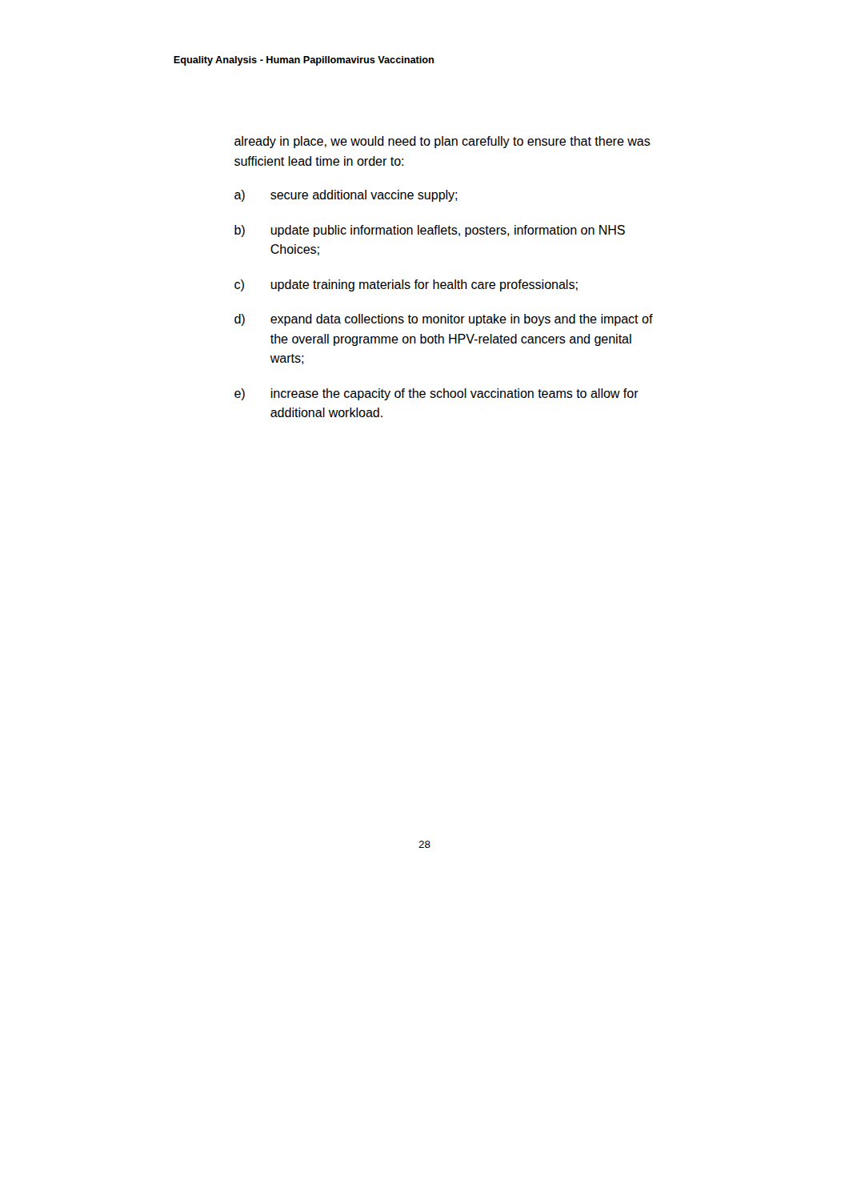Equality Analysis - Human Papillomavirus Vaccination
already in place, we would need to plan carefully to ensure that there was sufficient lead time in order to:
a) secure additional vaccine supply;
b) update public information leaflets, posters, information on NHS Choices;
c) update training materials for health care professionals;
d) expand data collections to monitor uptake in boys and the impact of the overall programme on both HPV-related cancers and genital warts;
e) increase the capacity of the school vaccination teams to allow for additional workload.
28